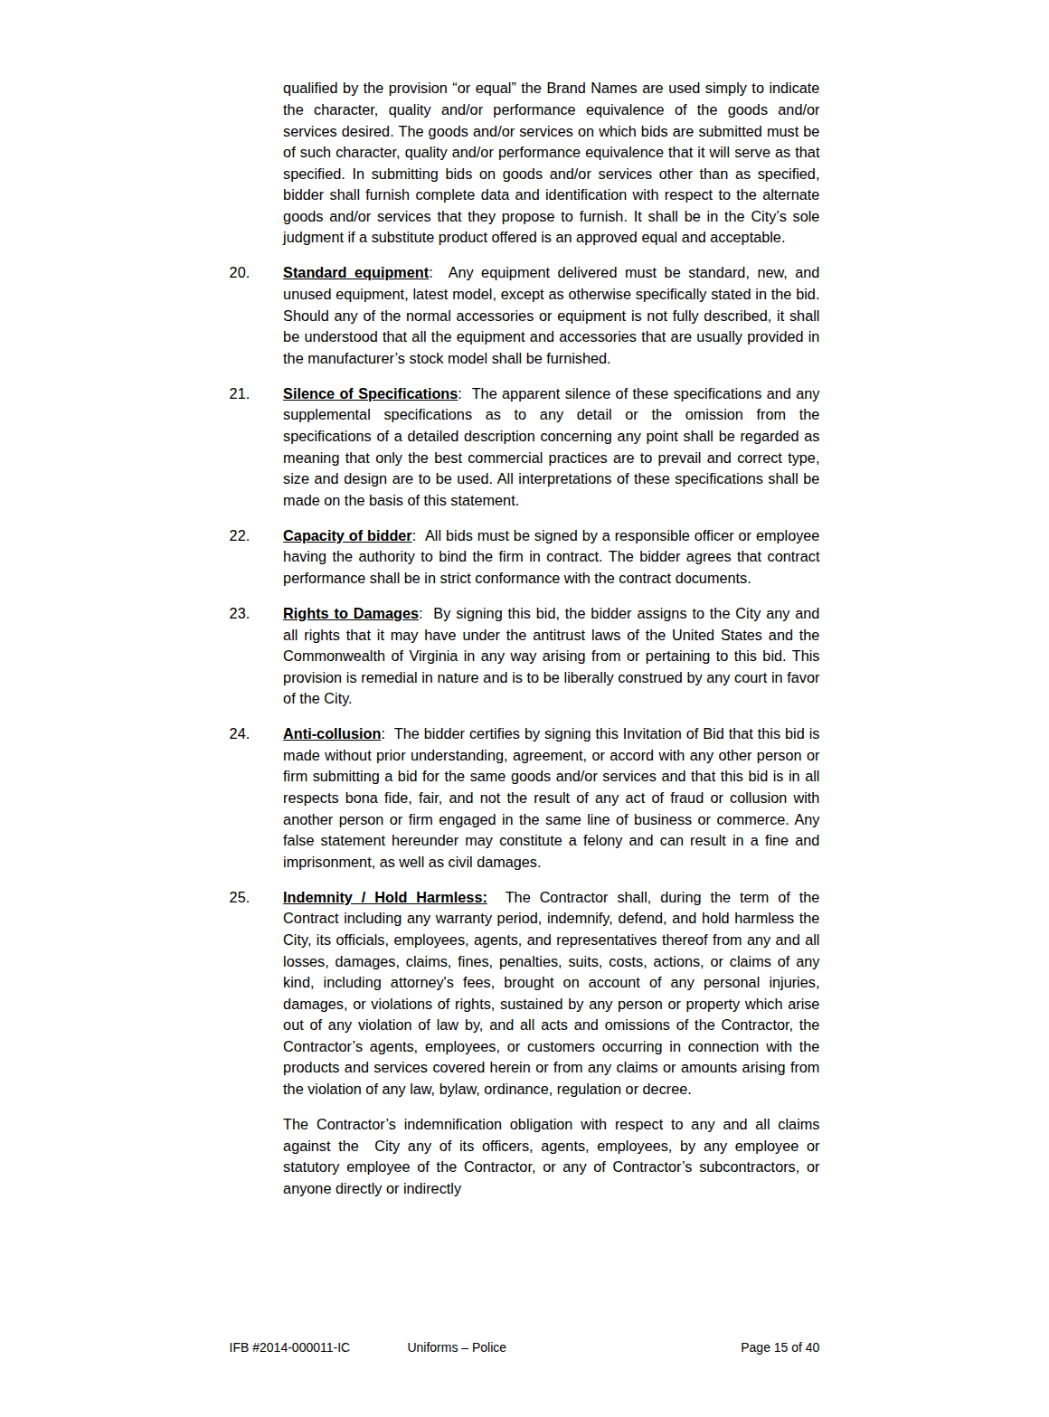qualified by the provision “or equal” the Brand Names are used simply to indicate the character, quality and/or performance equivalence of the goods and/or services desired. The goods and/or services on which bids are submitted must be of such character, quality and/or performance equivalence that it will serve as that specified. In submitting bids on goods and/or services other than as specified, bidder shall furnish complete data and identification with respect to the alternate goods and/or services that they propose to furnish. It shall be in the City’s sole judgment if a substitute product offered is an approved equal and acceptable.
20.
Standard equipment: Any equipment delivered must be standard, new, and unused equipment, latest model, except as otherwise specifically stated in the bid. Should any of the normal accessories or equipment is not fully described, it shall be understood that all the equipment and accessories that are usually provided in the manufacturer’s stock model shall be furnished.
21.
Silence of Specifications: The apparent silence of these specifications and any supplemental specifications as to any detail or the omission from the specifications of a detailed description concerning any point shall be regarded as meaning that only the best commercial practices are to prevail and correct type, size and design are to be used. All interpretations of these specifications shall be made on the basis of this statement.
22.
Capacity of bidder: All bids must be signed by a responsible officer or employee having the authority to bind the firm in contract. The bidder agrees that contract performance shall be in strict conformance with the contract documents.
23.
Rights to Damages: By signing this bid, the bidder assigns to the City any and all rights that it may have under the antitrust laws of the United States and the Commonwealth of Virginia in any way arising from or pertaining to this bid. This provision is remedial in nature and is to be liberally construed by any court in favor of the City.
24.
Anti-collusion: The bidder certifies by signing this Invitation of Bid that this bid is made without prior understanding, agreement, or accord with any other person or firm submitting a bid for the same goods and/or services and that this bid is in all respects bona fide, fair, and not the result of any act of fraud or collusion with another person or firm engaged in the same line of business or commerce. Any false statement hereunder may constitute a felony and can result in a fine and imprisonment, as well as civil damages.
25.
Indemnity / Hold Harmless: The Contractor shall, during the term of the Contract including any warranty period, indemnify, defend, and hold harmless the City, its officials, employees, agents, and representatives thereof from any and all losses, damages, claims, fines, penalties, suits, costs, actions, or claims of any kind, including attorney's fees, brought on account of any personal injuries, damages, or violations of rights, sustained by any person or property which arise out of any violation of law by, and all acts and omissions of the Contractor, the Contractor’s agents, employees, or customers occurring in connection with the products and services covered herein or from any claims or amounts arising from the violation of any law, bylaw, ordinance, regulation or decree.
The Contractor’s indemnification obligation with respect to any and all claims against the City any of its officers, agents, employees, by any employee or statutory employee of the Contractor, or any of Contractor’s subcontractors, or anyone directly or indirectly
IFB #2014-000011-IC
Uniforms – Police
Page 15 of 40